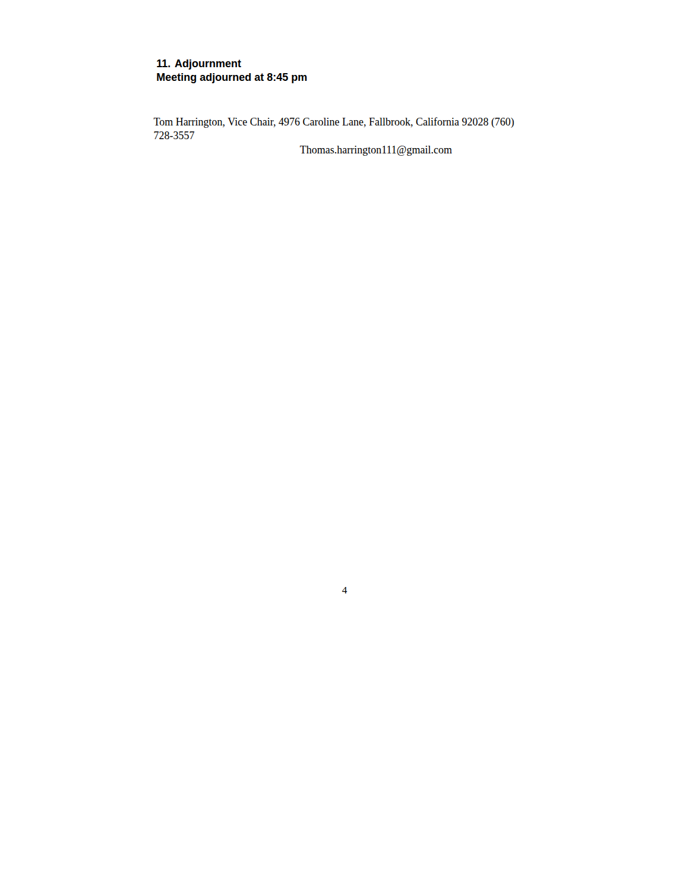11. Adjournment
Meeting adjourned at 8:45 pm
Tom Harrington, Vice Chair, 4976 Caroline Lane, Fallbrook, California 92028 (760) 728-3557 Thomas.harrington111@gmail.com
4